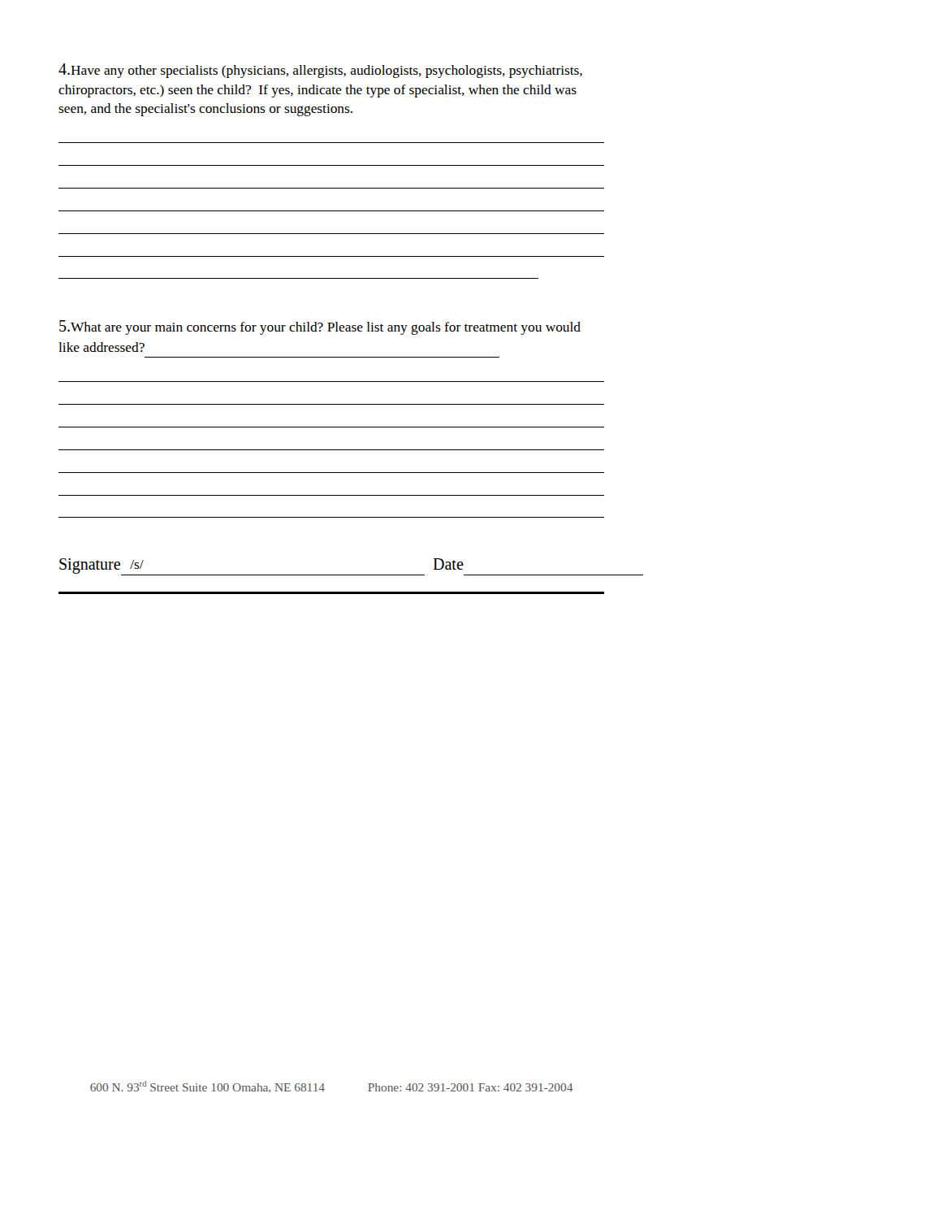4. Have any other specialists (physicians, allergists, audiologists, psychologists, psychiatrists, chiropractors, etc.) seen the child? If yes, indicate the type of specialist, when the child was seen, and the specialist's conclusions or suggestions.
5. What are your main concerns for your child? Please list any goals for treatment you would like addressed?
Signature/s/ Date
600 N. 93rd Street Suite 100 Omaha, NE 68114 Phone: 402 391-2001 Fax: 402 391-2004